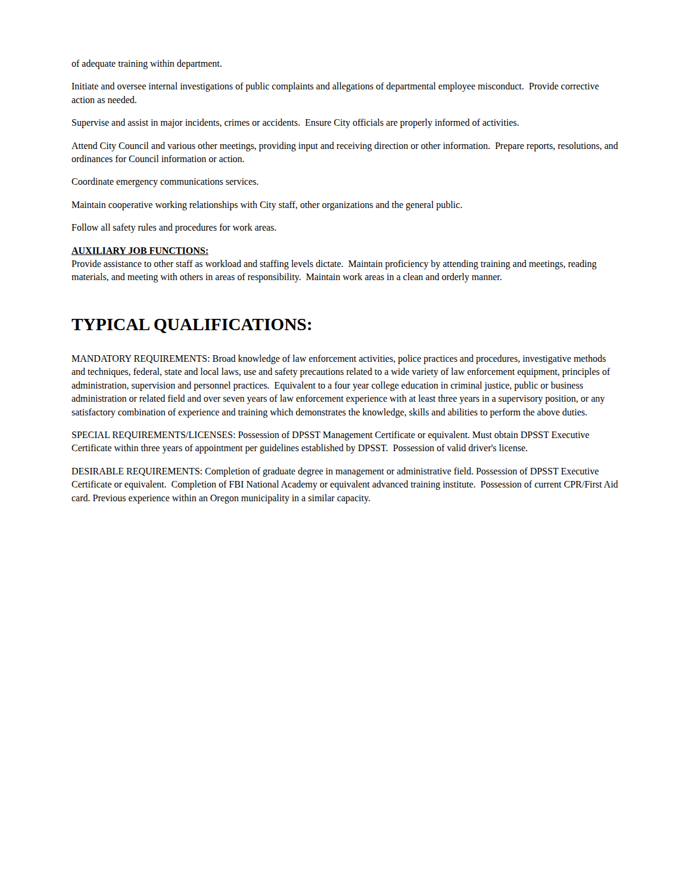of adequate training within department.
Initiate and oversee internal investigations of public complaints and allegations of departmental employee misconduct. Provide corrective action as needed.
Supervise and assist in major incidents, crimes or accidents. Ensure City officials are properly informed of activities.
Attend City Council and various other meetings, providing input and receiving direction or other information. Prepare reports, resolutions, and ordinances for Council information or action.
Coordinate emergency communications services.
Maintain cooperative working relationships with City staff, other organizations and the general public.
Follow all safety rules and procedures for work areas.
AUXILIARY JOB FUNCTIONS:
Provide assistance to other staff as workload and staffing levels dictate. Maintain proficiency by attending training and meetings, reading materials, and meeting with others in areas of responsibility. Maintain work areas in a clean and orderly manner.
TYPICAL QUALIFICATIONS:
MANDATORY REQUIREMENTS: Broad knowledge of law enforcement activities, police practices and procedures, investigative methods and techniques, federal, state and local laws, use and safety precautions related to a wide variety of law enforcement equipment, principles of administration, supervision and personnel practices. Equivalent to a four year college education in criminal justice, public or business administration or related field and over seven years of law enforcement experience with at least three years in a supervisory position, or any satisfactory combination of experience and training which demonstrates the knowledge, skills and abilities to perform the above duties.
SPECIAL REQUIREMENTS/LICENSES: Possession of DPSST Management Certificate or equivalent. Must obtain DPSST Executive Certificate within three years of appointment per guidelines established by DPSST. Possession of valid driver's license.
DESIRABLE REQUIREMENTS: Completion of graduate degree in management or administrative field. Possession of DPSST Executive Certificate or equivalent. Completion of FBI National Academy or equivalent advanced training institute. Possession of current CPR/First Aid card. Previous experience within an Oregon municipality in a similar capacity.